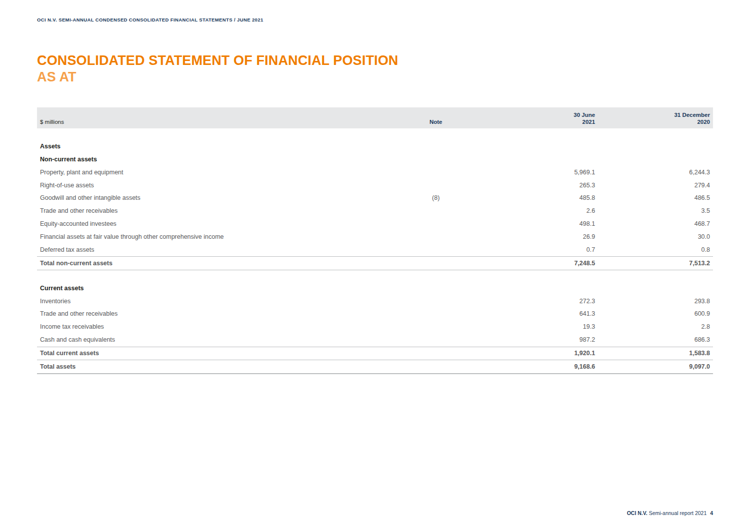OCI N.V. Semi-Annual Condensed Consolidated Financial Statements / June 2021
Consolidated Statement of Financial Position As at
| $ millions | Note | 30 June 2021 | 31 December 2020 |
| --- | --- | --- | --- |
| Assets | | | |
| Non-current assets | | | |
| Property, plant and equipment | | 5,969.1 | 6,244.3 |
| Right-of-use assets | | 265.3 | 279.4 |
| Goodwill and other intangible assets | (8) | 485.8 | 486.5 |
| Trade and other receivables | | 2.6 | 3.5 |
| Equity-accounted investees | | 498.1 | 468.7 |
| Financial assets at fair value through other comprehensive income | | 26.9 | 30.0 |
| Deferred tax assets | | 0.7 | 0.8 |
| Total non-current assets | | 7,248.5 | 7,513.2 |
| Current assets | | | |
| Inventories | | 272.3 | 293.8 |
| Trade and other receivables | | 641.3 | 600.9 |
| Income tax receivables | | 19.3 | 2.8 |
| Cash and cash equivalents | | 987.2 | 686.3 |
| Total current assets | | 1,920.1 | 1,583.8 |
| Total assets | | 9,168.6 | 9,097.0 |
OCI N.V. Semi-annual report 2021 4